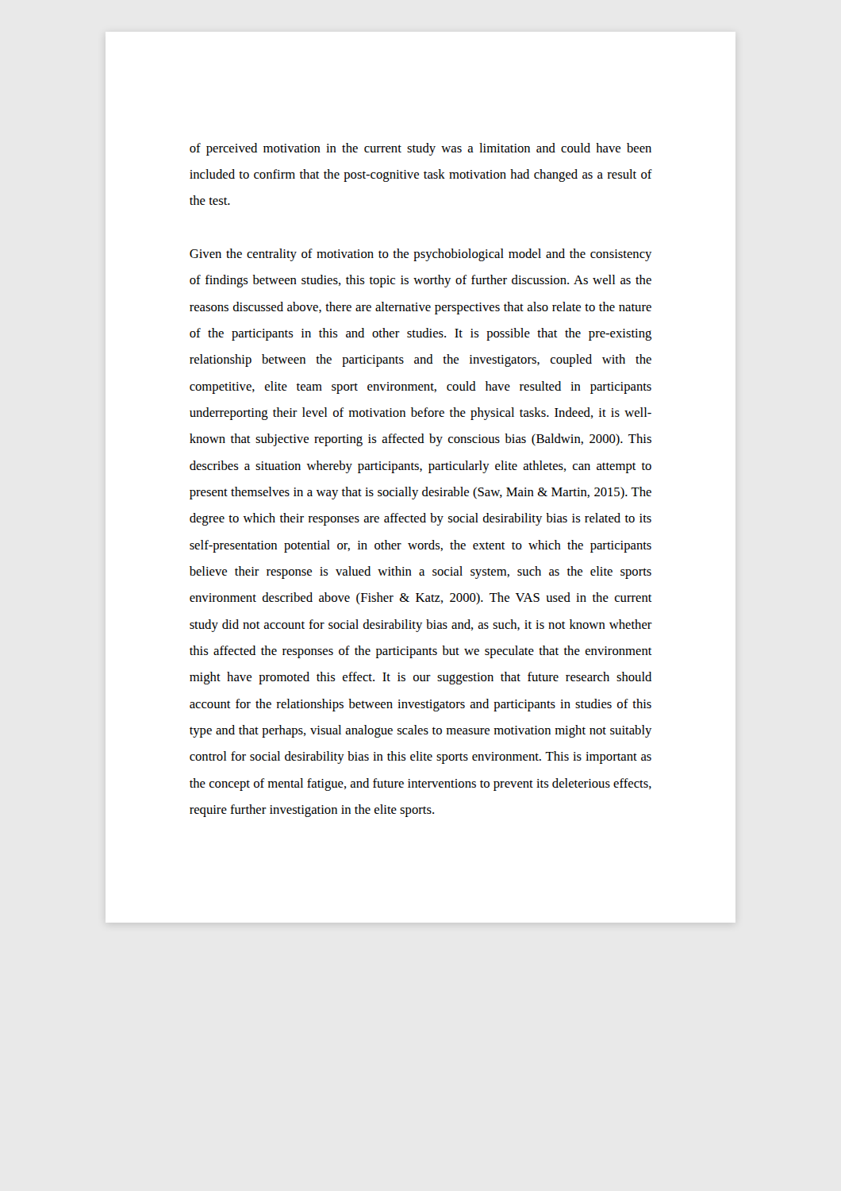of perceived motivation in the current study was a limitation and could have been included to confirm that the post-cognitive task motivation had changed as a result of the test.
Given the centrality of motivation to the psychobiological model and the consistency of findings between studies, this topic is worthy of further discussion. As well as the reasons discussed above, there are alternative perspectives that also relate to the nature of the participants in this and other studies. It is possible that the pre-existing relationship between the participants and the investigators, coupled with the competitive, elite team sport environment, could have resulted in participants underreporting their level of motivation before the physical tasks. Indeed, it is well-known that subjective reporting is affected by conscious bias (Baldwin, 2000). This describes a situation whereby participants, particularly elite athletes, can attempt to present themselves in a way that is socially desirable (Saw, Main & Martin, 2015). The degree to which their responses are affected by social desirability bias is related to its self-presentation potential or, in other words, the extent to which the participants believe their response is valued within a social system, such as the elite sports environment described above (Fisher & Katz, 2000). The VAS used in the current study did not account for social desirability bias and, as such, it is not known whether this affected the responses of the participants but we speculate that the environment might have promoted this effect. It is our suggestion that future research should account for the relationships between investigators and participants in studies of this type and that perhaps, visual analogue scales to measure motivation might not suitably control for social desirability bias in this elite sports environment. This is important as the concept of mental fatigue, and future interventions to prevent its deleterious effects, require further investigation in the elite sports.